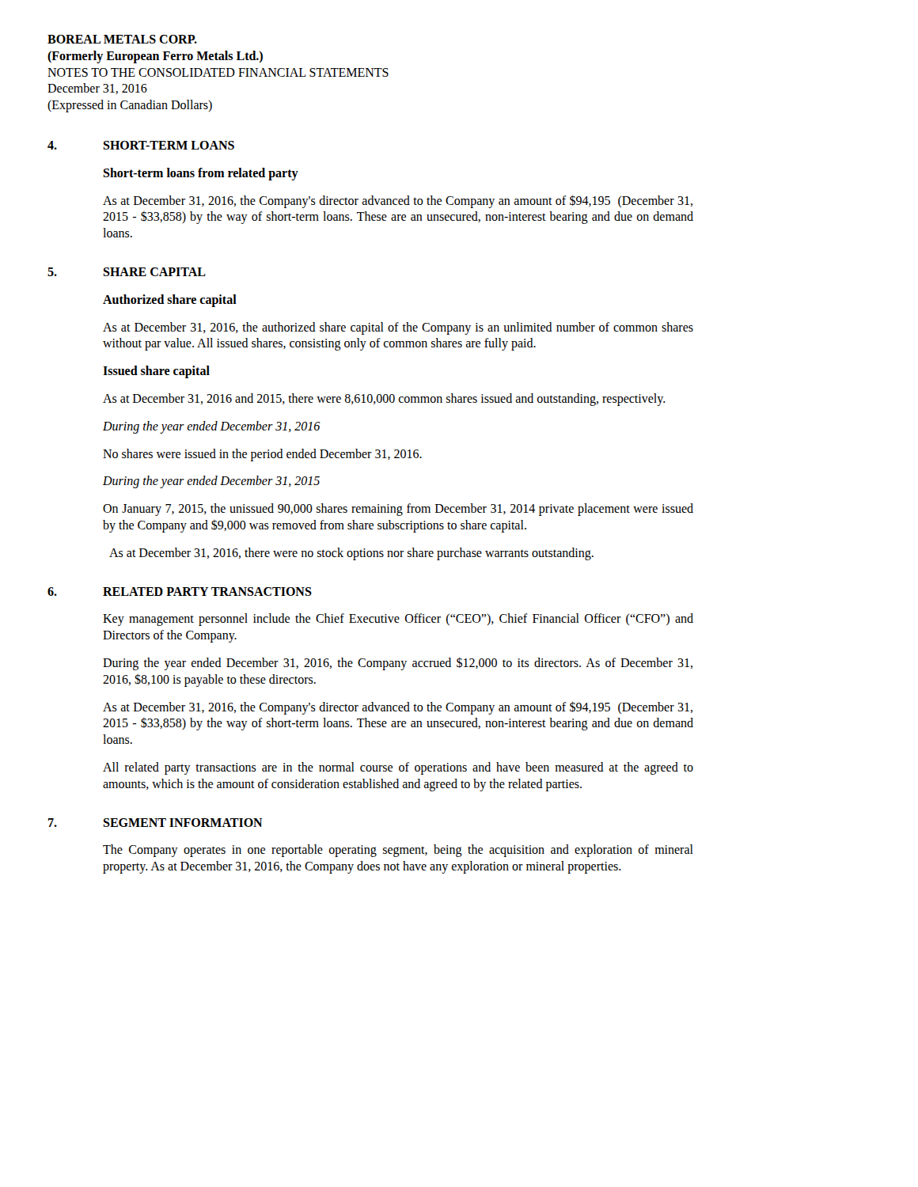BOREAL METALS CORP.
(Formerly European Ferro Metals Ltd.)
NOTES TO THE CONSOLIDATED FINANCIAL STATEMENTS
December 31, 2016
(Expressed in Canadian Dollars)
4. SHORT-TERM LOANS
Short-term loans from related party
As at December 31, 2016, the Company's director advanced to the Company an amount of $94,195 (December 31, 2015 - $33,858) by the way of short-term loans. These are an unsecured, non-interest bearing and due on demand loans.
5. SHARE CAPITAL
Authorized share capital
As at December 31, 2016, the authorized share capital of the Company is an unlimited number of common shares without par value. All issued shares, consisting only of common shares are fully paid.
Issued share capital
As at December 31, 2016 and 2015, there were 8,610,000 common shares issued and outstanding, respectively.
During the year ended December 31, 2016
No shares were issued in the period ended December 31, 2016.
During the year ended December 31, 2015
On January 7, 2015, the unissued 90,000 shares remaining from December 31, 2014 private placement were issued by the Company and $9,000 was removed from share subscriptions to share capital.
As at December 31, 2016, there were no stock options nor share purchase warrants outstanding.
6. RELATED PARTY TRANSACTIONS
Key management personnel include the Chief Executive Officer (“CEO”), Chief Financial Officer (“CFO”) and Directors of the Company.
During the year ended December 31, 2016, the Company accrued $12,000 to its directors. As of December 31, 2016, $8,100 is payable to these directors.
As at December 31, 2016, the Company's director advanced to the Company an amount of $94,195 (December 31, 2015 - $33,858) by the way of short-term loans. These are an unsecured, non-interest bearing and due on demand loans.
All related party transactions are in the normal course of operations and have been measured at the agreed to amounts, which is the amount of consideration established and agreed to by the related parties.
7. SEGMENT INFORMATION
The Company operates in one reportable operating segment, being the acquisition and exploration of mineral property. As at December 31, 2016, the Company does not have any exploration or mineral properties.